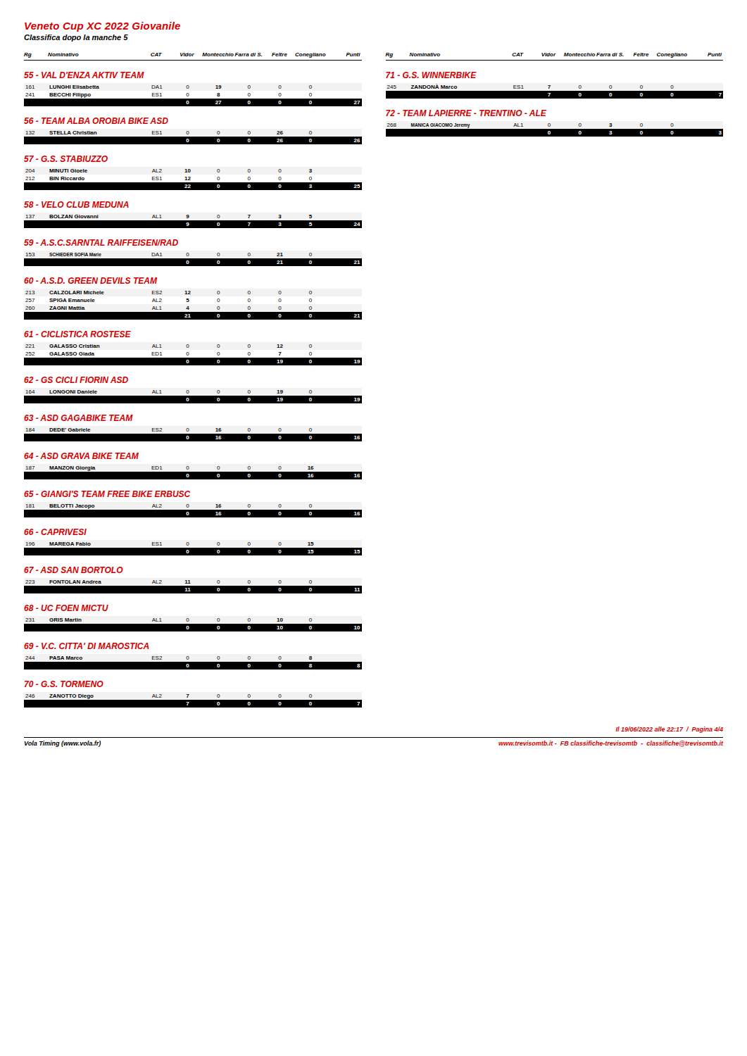Veneto Cup XC 2022 Giovanile
Classifica dopo la manche 5
| Rg | Nominativo | CAT | Vidor | Montecchio | Farra di S. | Feltre | Conegliano | Punti |
| --- | --- | --- | --- | --- | --- | --- | --- | --- |
55 - VAL D'ENZA AKTIV TEAM
| 161 | LUNGHI Elisabetta | DA1 | 0 | 19 | 0 | 0 | 0 | |
| 241 | BECCHI Filippo | ES1 | 0 | 8 | 0 | 0 | 0 | |
| | | | 0 | 27 | 0 | 0 | 0 | 27 |
56 - TEAM ALBA OROBIA BIKE ASD
| 132 | STELLA Christian | ES1 | 0 | 0 | 0 | 26 | 0 | |
| | | | 0 | 0 | 0 | 26 | 0 | 26 |
57 - G.S. STABIUZZO
| 204 | MINUTI Gioele | AL2 | 10 | 0 | 0 | 0 | 3 | |
| 212 | BIN Riccardo | ES1 | 12 | 0 | 0 | 0 | 0 | |
| | | | 22 | 0 | 0 | 0 | 3 | 25 |
58 - VELO CLUB MEDUNA
| 137 | BOLZAN Giovanni | AL1 | 9 | 0 | 7 | 3 | 5 | |
| | | | 9 | 0 | 7 | 3 | 5 | 24 |
59 - A.S.C.SARNTAL RAIFFEISEN/RAD
| 153 | SCHIEDER SOFIA Marie | DA1 | 0 | 0 | 0 | 21 | 0 | |
| | | | 0 | 0 | 0 | 21 | 0 | 21 |
60 - A.S.D. GREEN DEVILS TEAM
| 213 | CALZOLARI Michele | ES2 | 12 | 0 | 0 | 0 | 0 | |
| 257 | SPIGA Emanuele | AL2 | 5 | 0 | 0 | 0 | 0 | |
| 260 | ZAGNI Mattia | AL1 | 4 | 0 | 0 | 0 | 0 | |
| | | | 21 | 0 | 0 | 0 | 0 | 21 |
61 - CICLISTICA ROSTESE
| 221 | GALASSO Cristian | AL1 | 0 | 0 | 0 | 12 | 0 | |
| 252 | GALASSO Giada | ED1 | 0 | 0 | 0 | 7 | 0 | |
| | | | 0 | 0 | 0 | 19 | 0 | 19 |
62 - GS CICLI FIORIN ASD
| 164 | LONGONI Daniele | AL1 | 0 | 0 | 0 | 19 | 0 | |
| | | | 0 | 0 | 0 | 19 | 0 | 19 |
63 - ASD GAGABIKE TEAM
| 184 | DEDE' Gabriele | ES2 | 0 | 16 | 0 | 0 | 0 | |
| | | | 0 | 16 | 0 | 0 | 0 | 16 |
64 - ASD GRAVA BIKE TEAM
| 187 | MANZON Giorgia | ED1 | 0 | 0 | 0 | 0 | 16 | |
| | | | 0 | 0 | 0 | 0 | 16 | 16 |
65 - GIANGI'S TEAM FREE BIKE ERBUSC
| 181 | BELOTTI Jacopo | AL2 | 0 | 16 | 0 | 0 | 0 | |
| | | | 0 | 16 | 0 | 0 | 0 | 16 |
66 - CAPRIVESI
| 196 | MAREGA Fabio | ES1 | 0 | 0 | 0 | 0 | 15 | |
| | | | 0 | 0 | 0 | 0 | 15 | 15 |
67 - ASD SAN BORTOLO
| 223 | FONTOLAN Andrea | AL2 | 11 | 0 | 0 | 0 | 0 | |
| | | | 11 | 0 | 0 | 0 | 0 | 11 |
68 - UC FOEN MICTU
| 231 | GRIS Martin | AL1 | 0 | 0 | 0 | 10 | 0 | |
| | | | 0 | 0 | 0 | 10 | 0 | 10 |
69 - V.C. CITTA' DI MAROSTICA
| 244 | PASA Marco | ES2 | 0 | 0 | 0 | 0 | 8 | |
| | | | 0 | 0 | 0 | 0 | 8 | 8 |
70 - G.S. TORMENO
| 246 | ZANOTTO Diego | AL2 | 7 | 0 | 0 | 0 | 0 | |
| | | | 7 | 0 | 0 | 0 | 0 | 7 |
| Rg | Nominativo | CAT | Vidor | Montecchio | Farra di S. | Feltre | Conegliano | Punti |
| --- | --- | --- | --- | --- | --- | --- | --- | --- |
71 - G.S. WINNERBIKE
| 245 | ZANDONÀ Marco | ES1 | 7 | 0 | 0 | 0 | 0 | |
| | | | 7 | 0 | 0 | 0 | 0 | 7 |
72 - TEAM LAPIERRE - TRENTINO - ALE
| 268 | MANICA GIACOMO Jeremy | AL1 | 0 | 0 | 3 | 0 | 0 | |
| | | | 0 | 0 | 3 | 0 | 0 | 3 |
Il 19/06/2022 alle 22:17 / Pagina 4/4
Vola Timing (www.vola.fr)
www.trevisomtb.it - FB classifiche-trevisomtb - classifiche@trevisomtb.it